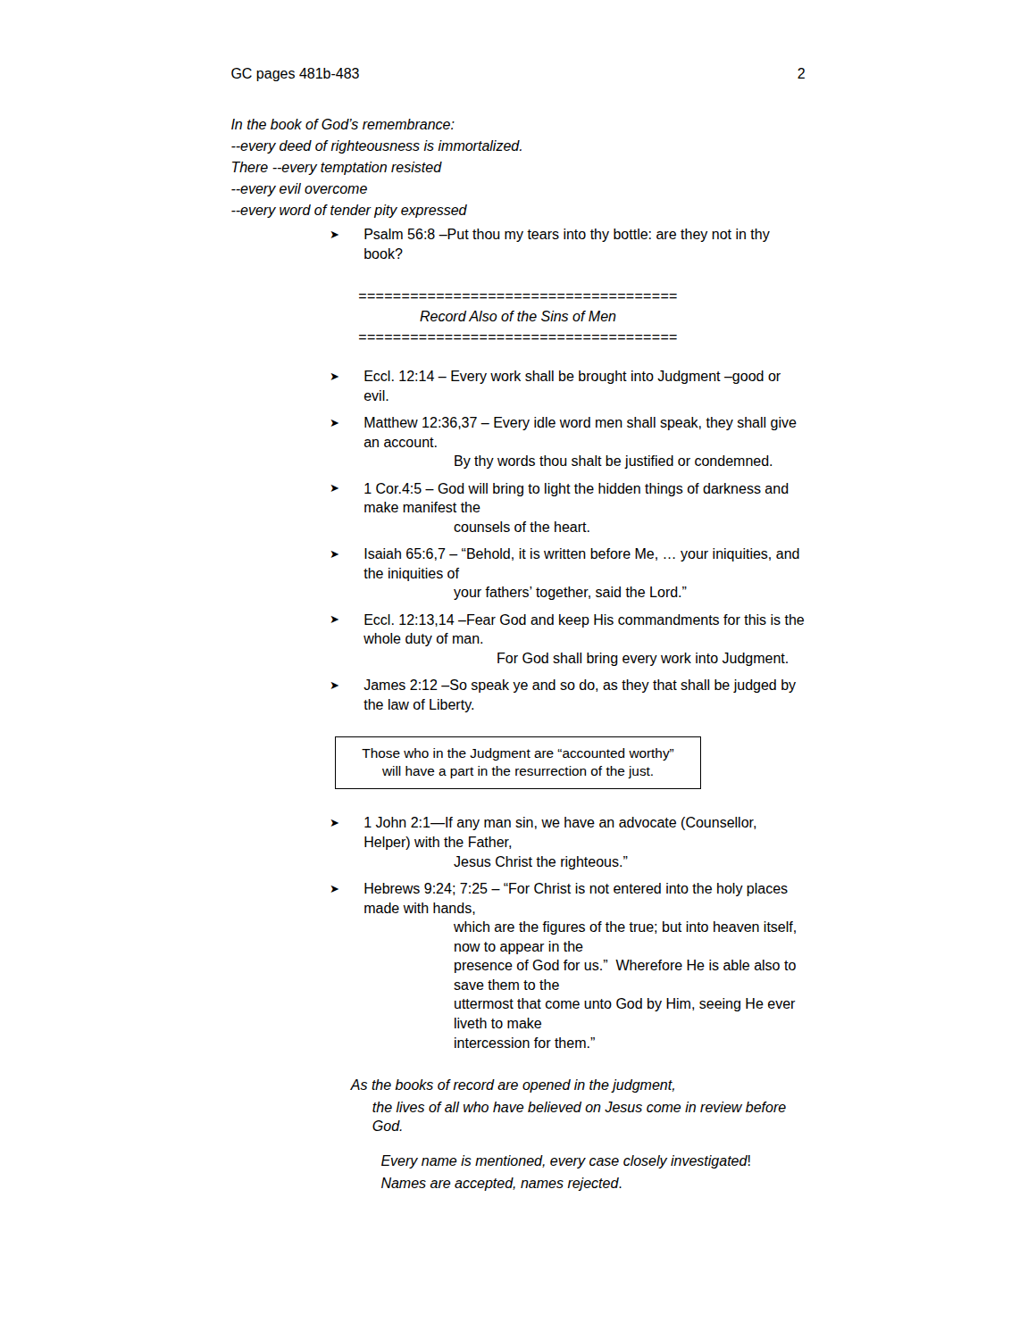GC pages 481b-483
2
In the book of God’s remembrance:
--every deed of righteousness is immortalized.
There --every temptation resisted
--every evil overcome
--every word of tender pity expressed
Psalm 56:8 –Put thou my tears into thy bottle: are they not in thy book?
=====================================
Record Also of the Sins of Men
=====================================
Eccl. 12:14 – Every work shall be brought into Judgment –good or evil.
Matthew 12:36,37 – Every idle word men shall speak, they shall give an account. By thy words thou shalt be justified or condemned.
1 Cor.4:5 – God will bring to light the hidden things of darkness and make manifest the counsels of the heart.
Isaiah 65:6,7 – “Behold, it is written before Me, … your iniquities, and the iniquities of your fathers’ together, said the Lord.”
Eccl. 12:13,14 –Fear God and keep His commandments for this is the whole duty of man. For God shall bring every work into Judgment.
James 2:12 –So speak ye and so do, as they that shall be judged by the law of Liberty.
Those who in the Judgment are “accounted worthy”
will have a part in the resurrection of the just.
1 John 2:1—If any man sin, we have an advocate (Counsellor, Helper) with the Father, Jesus Christ the righteous.”
Hebrews 9:24; 7:25 – “For Christ is not entered into the holy places made with hands, which are the figures of the true; but into heaven itself, now to appear in the presence of God for us.” Wherefore He is able also to save them to the uttermost that come unto God by Him, seeing He ever liveth to make intercession for them.”
As the books of record are opened in the judgment,
the lives of all who have believed on Jesus come in review before God.
Every name is mentioned, every case closely investigated!
Names are accepted, names rejected.